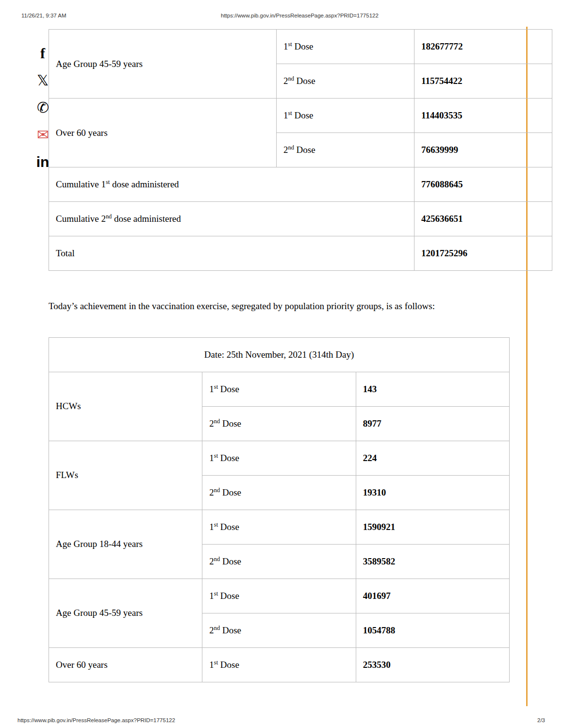11/26/21, 9:37 AM https://www.pib.gov.in/PressReleasePage.aspx?PRID=1775122
f 𝕏 ✆ ✉ in
| Age Group 45-59 years | 1 st Dose | 182677772 |
| 2 nd Dose | 115754422 |
| Over 60 years | 1 st Dose | 114403535 |
| 2 nd Dose | 76639999 |
| Cumulative 1 st dose administered | 776088645 |
| Cumulative 2 nd dose administered | 425636651 |
| Total | 1201725296 |
Today’s achievement in the vaccination exercise, segregated by population priority groups, is as follows:
| Date: 25th November, 2021 (314th Day) |
| HCWs | 1 st Dose | 143 |
| 2 nd Dose | 8977 |
| FLWs | 1 st Dose | 224 |
| 2 nd Dose | 19310 |
| Age Group 18-44 years | 1 st Dose | 1590921 |
| 2 nd Dose | 3589582 |
| Age Group 45-59 years | 1 st Dose | 401697 |
| 2 nd Dose | 1054788 |
| Over 60 years | 1 st Dose | 253530 |
https://www.pib.gov.in/PressReleasePage.aspx?PRID=1775122 2/3